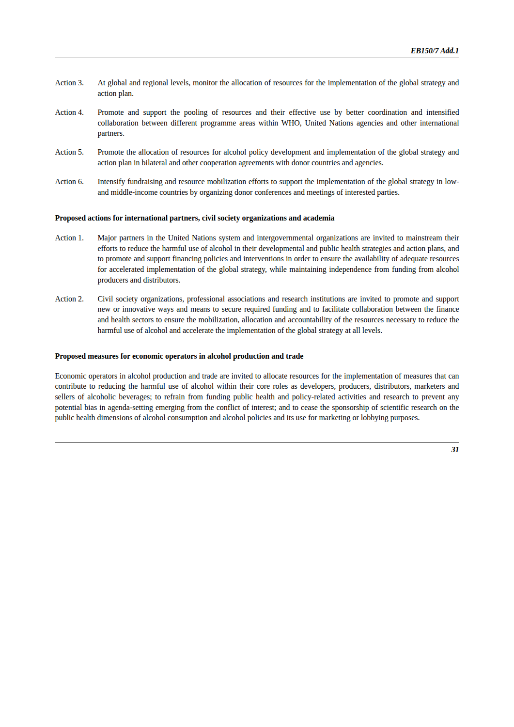EB150/7 Add.1
Action 3.
At global and regional levels, monitor the allocation of resources for the implementation of the global strategy and action plan.
Action 4.
Promote and support the pooling of resources and their effective use by better coordination and intensified collaboration between different programme areas within WHO, United Nations agencies and other international partners.
Action 5.
Promote the allocation of resources for alcohol policy development and implementation of the global strategy and action plan in bilateral and other cooperation agreements with donor countries and agencies.
Action 6.
Intensify fundraising and resource mobilization efforts to support the implementation of the global strategy in low- and middle-income countries by organizing donor conferences and meetings of interested parties.
Proposed actions for international partners, civil society organizations and academia
Action 1.
Major partners in the United Nations system and intergovernmental organizations are invited to mainstream their efforts to reduce the harmful use of alcohol in their developmental and public health strategies and action plans, and to promote and support financing policies and interventions in order to ensure the availability of adequate resources for accelerated implementation of the global strategy, while maintaining independence from funding from alcohol producers and distributors.
Action 2.
Civil society organizations, professional associations and research institutions are invited to promote and support new or innovative ways and means to secure required funding and to facilitate collaboration between the finance and health sectors to ensure the mobilization, allocation and accountability of the resources necessary to reduce the harmful use of alcohol and accelerate the implementation of the global strategy at all levels.
Proposed measures for economic operators in alcohol production and trade
Economic operators in alcohol production and trade are invited to allocate resources for the implementation of measures that can contribute to reducing the harmful use of alcohol within their core roles as developers, producers, distributors, marketers and sellers of alcoholic beverages; to refrain from funding public health and policy-related activities and research to prevent any potential bias in agenda-setting emerging from the conflict of interest; and to cease the sponsorship of scientific research on the public health dimensions of alcohol consumption and alcohol policies and its use for marketing or lobbying purposes.
31